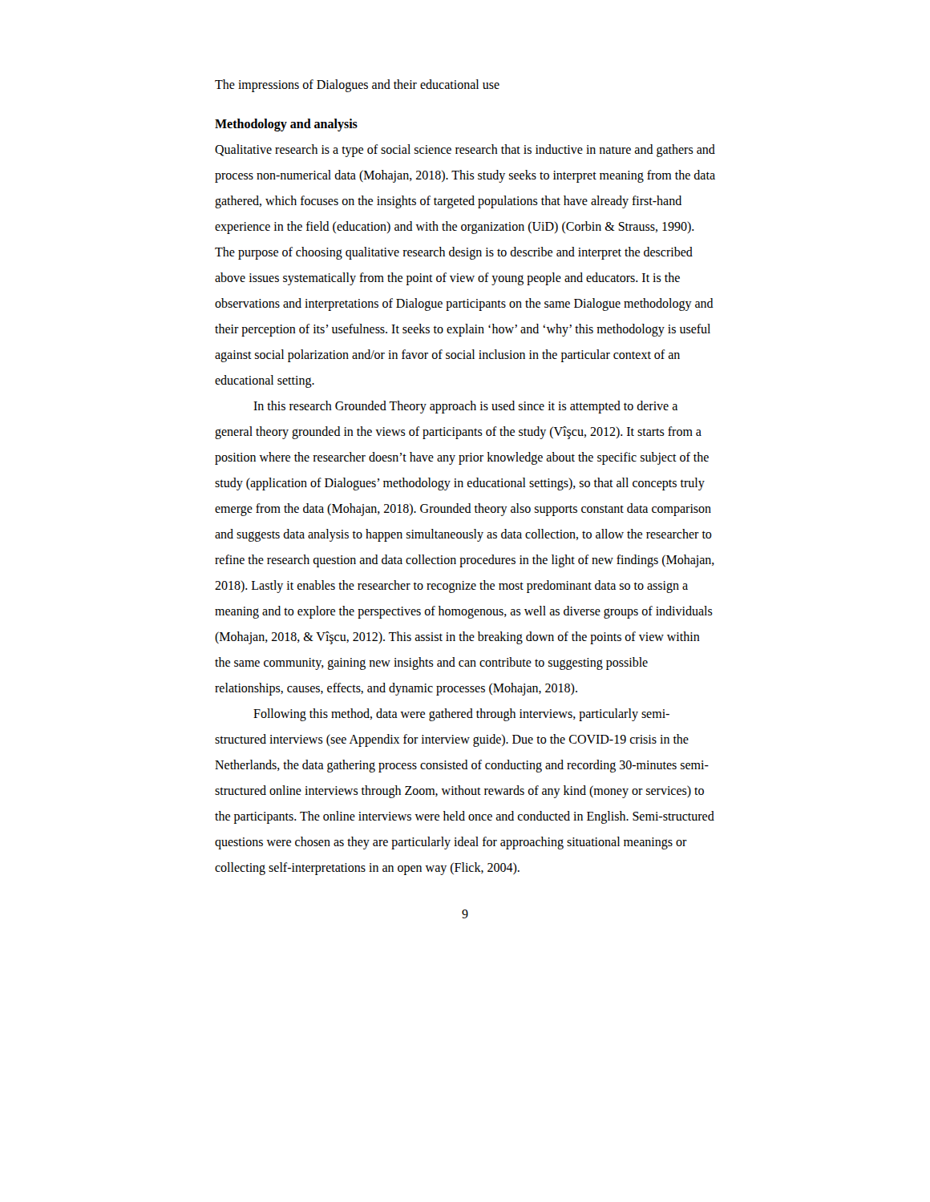The impressions of Dialogues and their educational use
Methodology and analysis
Qualitative research is a type of social science research that is inductive in nature and gathers and process non-numerical data (Mohajan, 2018). This study seeks to interpret meaning from the data gathered, which focuses on the insights of targeted populations that have already first-hand experience in the field (education) and with the organization (UiD) (Corbin & Strauss, 1990). The purpose of choosing qualitative research design is to describe and interpret the described above issues systematically from the point of view of young people and educators. It is the observations and interpretations of Dialogue participants on the same Dialogue methodology and their perception of its’ usefulness. It seeks to explain ‘how’ and ‘why’ this methodology is useful against social polarization and/or in favor of social inclusion in the particular context of an educational setting.
In this research Grounded Theory approach is used since it is attempted to derive a general theory grounded in the views of participants of the study (Vîşcu, 2012). It starts from a position where the researcher doesn’t have any prior knowledge about the specific subject of the study (application of Dialogues’ methodology in educational settings), so that all concepts truly emerge from the data (Mohajan, 2018). Grounded theory also supports constant data comparison and suggests data analysis to happen simultaneously as data collection, to allow the researcher to refine the research question and data collection procedures in the light of new findings (Mohajan, 2018). Lastly it enables the researcher to recognize the most predominant data so to assign a meaning and to explore the perspectives of homogenous, as well as diverse groups of individuals (Mohajan, 2018, & Vîşcu, 2012). This assist in the breaking down of the points of view within the same community, gaining new insights and can contribute to suggesting possible relationships, causes, effects, and dynamic processes (Mohajan, 2018).
Following this method, data were gathered through interviews, particularly semi-structured interviews (see Appendix for interview guide). Due to the COVID-19 crisis in the Netherlands, the data gathering process consisted of conducting and recording 30-minutes semi-structured online interviews through Zoom, without rewards of any kind (money or services) to the participants. The online interviews were held once and conducted in English. Semi-structured questions were chosen as they are particularly ideal for approaching situational meanings or collecting self-interpretations in an open way (Flick, 2004).
9